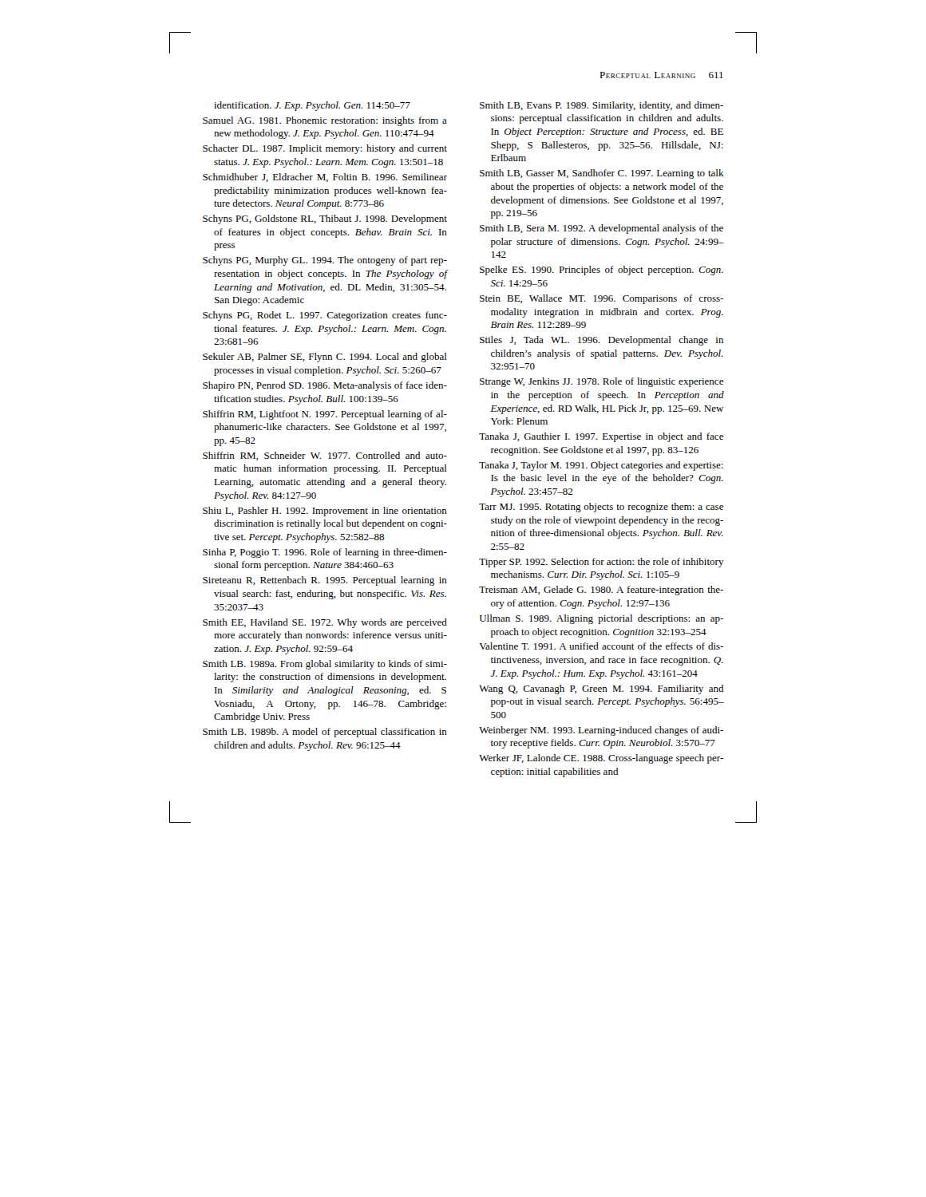Perceptual Learning611
identification. J. Exp. Psychol. Gen. 114:50–77
Samuel AG. 1981. Phonemic restoration: insights from a new methodology. J. Exp. Psychol. Gen. 110:474–94
Schacter DL. 1987. Implicit memory: history and current status. J. Exp. Psychol.: Learn. Mem. Cogn. 13:501–18
Schmidhuber J, Eldracher M, Foltin B. 1996. Semilinear predictability minimization produces well-known feature detectors. Neural Comput. 8:773–86
Schyns PG, Goldstone RL, Thibaut J. 1998. Development of features in object concepts. Behav. Brain Sci. In press
Schyns PG, Murphy GL. 1994. The ontogeny of part representation in object concepts. In The Psychology of Learning and Motivation, ed. DL Medin, 31:305–54. San Diego: Academic
Schyns PG, Rodet L. 1997. Categorization creates functional features. J. Exp. Psychol.: Learn. Mem. Cogn. 23:681–96
Sekuler AB, Palmer SE, Flynn C. 1994. Local and global processes in visual completion. Psychol. Sci. 5:260–67
Shapiro PN, Penrod SD. 1986. Meta-analysis of face identification studies. Psychol. Bull. 100:139–56
Shiffrin RM, Lightfoot N. 1997. Perceptual learning of alphanumeric-like characters. See Goldstone et al 1997, pp. 45–82
Shiffrin RM, Schneider W. 1977. Controlled and automatic human information processing. II. Perceptual Learning, automatic attending and a general theory. Psychol. Rev. 84:127–90
Shiu L, Pashler H. 1992. Improvement in line orientation discrimination is retinally local but dependent on cognitive set. Percept. Psychophys. 52:582–88
Sinha P, Poggio T. 1996. Role of learning in three-dimensional form perception. Nature 384:460–63
Sireteanu R, Rettenbach R. 1995. Perceptual learning in visual search: fast, enduring, but nonspecific. Vis. Res. 35:2037–43
Smith EE, Haviland SE. 1972. Why words are perceived more accurately than nonwords: inference versus unitization. J. Exp. Psychol. 92:59–64
Smith LB. 1989a. From global similarity to kinds of similarity: the construction of dimensions in development. In Similarity and Analogical Reasoning, ed. S Vosniadu, A Ortony, pp. 146–78. Cambridge: Cambridge Univ. Press
Smith LB. 1989b. A model of perceptual classification in children and adults. Psychol. Rev. 96:125–44
Smith LB, Evans P. 1989. Similarity, identity, and dimensions: perceptual classification in children and adults. In Object Perception: Structure and Process, ed. BE Shepp, S Ballesteros, pp. 325–56. Hillsdale, NJ: Erlbaum
Smith LB, Gasser M, Sandhofer C. 1997. Learning to talk about the properties of objects: a network model of the development of dimensions. See Goldstone et al 1997, pp. 219–56
Smith LB, Sera M. 1992. A developmental analysis of the polar structure of dimensions. Cogn. Psychol. 24:99–142
Spelke ES. 1990. Principles of object perception. Cogn. Sci. 14:29–56
Stein BE, Wallace MT. 1996. Comparisons of cross-modality integration in midbrain and cortex. Prog. Brain Res. 112:289–99
Stiles J, Tada WL. 1996. Developmental change in children’s analysis of spatial patterns. Dev. Psychol. 32:951–70
Strange W, Jenkins JJ. 1978. Role of linguistic experience in the perception of speech. In Perception and Experience, ed. RD Walk, HL Pick Jr, pp. 125–69. New York: Plenum
Tanaka J, Gauthier I. 1997. Expertise in object and face recognition. See Goldstone et al 1997, pp. 83–126
Tanaka J, Taylor M. 1991. Object categories and expertise: Is the basic level in the eye of the beholder? Cogn. Psychol. 23:457–82
Tarr MJ. 1995. Rotating objects to recognize them: a case study on the role of viewpoint dependency in the recognition of three-dimensional objects. Psychon. Bull. Rev. 2:55–82
Tipper SP. 1992. Selection for action: the role of inhibitory mechanisms. Curr. Dir. Psychol. Sci. 1:105–9
Treisman AM, Gelade G. 1980. A feature-integration theory of attention. Cogn. Psychol. 12:97–136
Ullman S. 1989. Aligning pictorial descriptions: an approach to object recognition. Cognition 32:193–254
Valentine T. 1991. A unified account of the effects of distinctiveness, inversion, and race in face recognition. Q. J. Exp. Psychol.: Hum. Exp. Psychol. 43:161–204
Wang Q, Cavanagh P, Green M. 1994. Familiarity and pop-out in visual search. Percept. Psychophys. 56:495–500
Weinberger NM. 1993. Learning-induced changes of auditory receptive fields. Curr. Opin. Neurobiol. 3:570–77
Werker JF, Lalonde CE. 1988. Cross-language speech perception: initial capabilities and